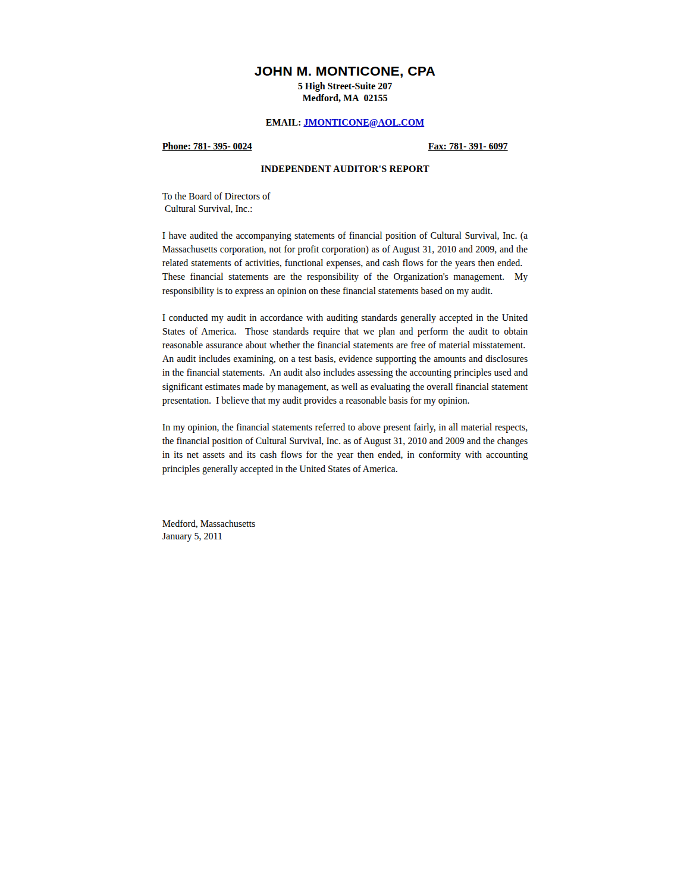JOHN M. MONTICONE, CPA
5 High Street-Suite 207
Medford, MA 02155
EMAIL: JMONTICONE@AOL.COM
Phone: 781- 395- 0024 Fax: 781- 391- 6097
INDEPENDENT AUDITOR'S REPORT
To the Board of Directors of
Cultural Survival, Inc.:
I have audited the accompanying statements of financial position of Cultural Survival, Inc. (a Massachusetts corporation, not for profit corporation) as of August 31, 2010 and 2009, and the related statements of activities, functional expenses, and cash flows for the years then ended. These financial statements are the responsibility of the Organization's management. My responsibility is to express an opinion on these financial statements based on my audit.
I conducted my audit in accordance with auditing standards generally accepted in the United States of America. Those standards require that we plan and perform the audit to obtain reasonable assurance about whether the financial statements are free of material misstatement. An audit includes examining, on a test basis, evidence supporting the amounts and disclosures in the financial statements. An audit also includes assessing the accounting principles used and significant estimates made by management, as well as evaluating the overall financial statement presentation. I believe that my audit provides a reasonable basis for my opinion.
In my opinion, the financial statements referred to above present fairly, in all material respects, the financial position of Cultural Survival, Inc. as of August 31, 2010 and 2009 and the changes in its net assets and its cash flows for the year then ended, in conformity with accounting principles generally accepted in the United States of America.
Medford, Massachusetts
January 5, 2011